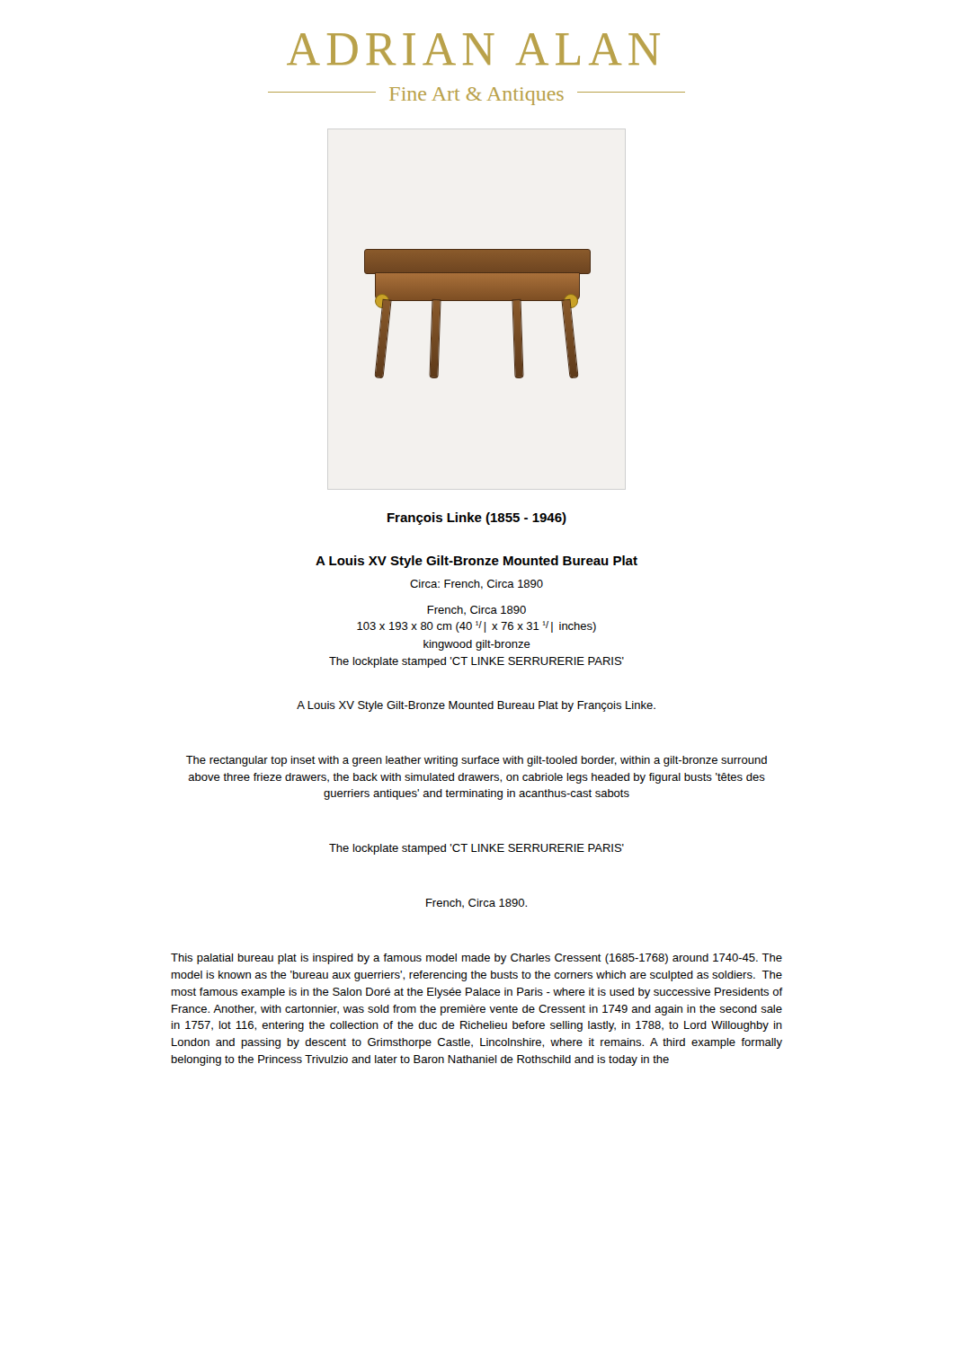ADRIAN ALAN
Fine Art & Antiques
François Linke (1855 - 1946)
A Louis XV Style Gilt-Bronze Mounted Bureau Plat
Circa: French, Circa 1890
French, Circa 1890
103 x 193 x 80 cm (40 ¹/| x 76 x 31 ¹/| inches)
kingwood gilt-bronze
The lockplate stamped 'CT LINKE SERRURERIE PARIS'
A Louis XV Style Gilt-Bronze Mounted Bureau Plat by François Linke.
The rectangular top inset with a green leather writing surface with gilt-tooled border, within a gilt-bronze surround above three frieze drawers, the back with simulated drawers, on cabriole legs headed by figural busts 'têtes des guerriers antiques' and terminating in acanthus-cast sabots
The lockplate stamped 'CT LINKE SERRURERIE PARIS'
French, Circa 1890.
This palatial bureau plat is inspired by a famous model made by Charles Cressent (1685-1768) around 1740-45. The model is known as the 'bureau aux guerriers', referencing the busts to the corners which are sculpted as soldiers. The most famous example is in the Salon Doré at the Elysée Palace in Paris - where it is used by successive Presidents of France. Another, with cartonnier, was sold from the première vente de Cressent in 1749 and again in the second sale in 1757, lot 116, entering the collection of the duc de Richelieu before selling lastly, in 1788, to Lord Willoughby in London and passing by descent to Grimsthorpe Castle, Lincolnshire, where it remains. A third example formally belonging to the Princess Trivulzio and later to Baron Nathaniel de Rothschild and is today in the